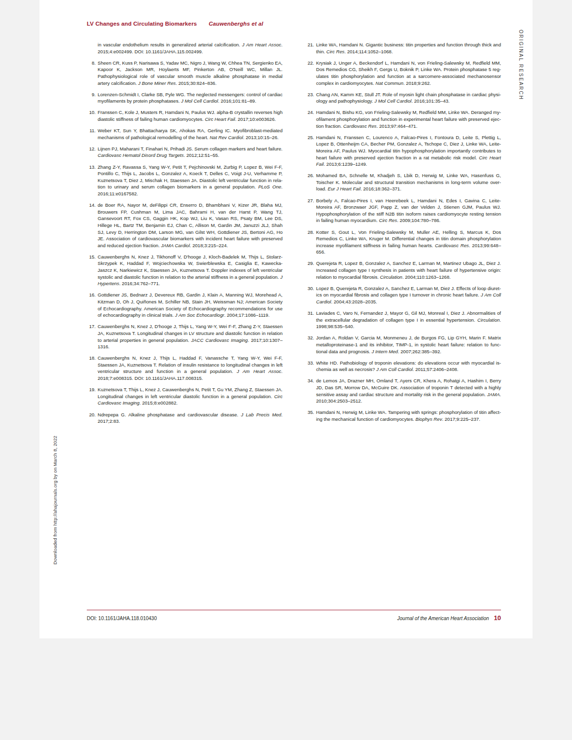LV Changes and Circulating Biomarkers Cauwenberghs et al
Original Research
Downloaded from http://ahajournals.org by on March 8, 2022
in vascular endothelium results in generalized arterial calcification. J Am Heart Assoc. 2015;4:e002499. DOI: 10.1161/JAHA.115.002499.
8. Sheen CR, Kuss P, Narisawa S, Yadav MC, Nigro J, Wang W, Chhea TN, Sergienko EA, Kapoor K, Jackson MR, Hoylaerts MF, Pinkerton AB, O'Neill WC, Millan JL. Pathophysiological role of vascular smooth muscle alkaline phosphatase in medial artery calcification. J Bone Miner Res. 2015;30:824–836.
9. Lorenzen-Schmidt I, Clarke SB, Pyle WG. The neglected messengers: control of cardiac myofilaments by protein phosphatases. J Mol Cell Cardiol. 2016;101:81–89.
10. Franssen C, Kole J, Musters R, Hamdani N, Paulus WJ. alpha-B crystallin reverses high diastolic stiffness of failing human cardiomyocytes. Circ Heart Fail. 2017;10:e003626.
11. Weber KT, Sun Y, Bhattacharya SK, Ahokas RA, Gerling IC. Myofibroblast-mediated mechanisms of pathological remodelling of the heart. Nat Rev Cardiol. 2013;10:15–26.
12. Lijnen PJ, Maharani T, Finahari N, Prihadi JS. Serum collagen markers and heart failure. Cardiovasc Hematol Disord Drug Targets. 2012;12:51–55.
13. Zhang Z-Y, Ravassa S, Yang W-Y, Petit T, Pejchinovski M, Zurbig P, Lopez B, Wei F-F, Pontillo C, Thijs L, Jacobs L, Gonzalez A, Koeck T, Delles C, Voigt J-U, Verhamme P, Kuznetsova T, Diez J, Mischak H, Staessen JA. Diastolic left ventricular function in relation to urinary and serum collagen biomarkers in a general population. PLoS One. 2016;11:e0167582.
14. de Boer RA, Nayor M, deFilippi CR, Enserro D, Bhambhani V, Kizer JR, Blaha MJ, Brouwers FP, Cushman M, Lima JAC, Bahrami H, van der Harst P, Wang TJ, Gansevoort RT, Fox CS, Gaggin HK, Kop WJ, Liu K, Vasan RS, Psaty BM, Lee DS, Hillege HL, Bartz TM, Benjamin EJ, Chan C, Allison M, Gardin JM, Januzzi JLJ, Shah SJ, Levy D, Herrington DM, Larson MG, van Gilst WH, Gottdiener JS, Bertoni AG, Ho JE. Association of cardiovascular biomarkers with incident heart failure with preserved and reduced ejection fraction. JAMA Cardiol. 2018;3:215–224.
15. Cauwenberghs N, Knez J, Tikhonoff V, D'hooge J, Kloch-Badelek M, Thijs L, Stolarz-Skrzypek K, Haddad F, Wojciechowska W, Swierblewska E, Casiglia E, Kawecka-Jaszcz K, Narkiewicz K, Staessen JA, Kuznetsova T. Doppler indexes of left ventricular systolic and diastolic function in relation to the arterial stiffness in a general population. J Hypertens. 2016;34:762–771.
16. Gottdiener JS, Bednarz J, Devereux RB, Gardin J, Klain A, Manning WJ, Morehead A, Kitzman D, Oh J, Quiñones M, Schiller NB, Stain JH, Weissman NJ; American Society of Echocardiography. American Society of Echocardiography recommendations for use of echocardiography in clinical trials. J Am Soc Echocardiogr. 2004;17:1086–1119.
17. Cauwenberghs N, Knez J, D'hooge J, Thijs L, Yang W-Y, Wei F-F, Zhang Z-Y, Staessen JA, Kuznetsova T. Longitudinal changes in LV structure and diastolic function in relation to arterial properties in general population. JACC Cardiovasc Imaging. 2017;10:1307–1316.
18. Cauwenberghs N, Knez J, Thijs L, Haddad F, Vanassche T, Yang W-Y, Wei F-F, Staessen JA, Kuznetsova T. Relation of insulin resistance to longitudinal changes in left ventricular structure and function in a general population. J Am Heart Assoc. 2018;7:e008315. DOI: 10.1161/JAHA.117.008315.
19. Kuznetsova T, Thijs L, Knez J, Cauwenberghs N, Petit T, Gu YM, Zhang Z, Staessen JA. Longitudinal changes in left ventricular diastolic function in a general population. Circ Cardiovasc Imaging. 2015;8:e002882.
20. Ndrepepa G. Alkaline phosphatase and cardiovascular disease. J Lab Precis Med. 2017;2:83.
21. Linke WA, Hamdani N. Gigantic business: titin properties and function through thick and thin. Circ Res. 2014;114:1052–1068.
22. Krysiak J, Unger A, Beckendorf L, Hamdani N, von Frieling-Salewsky M, Redfield MM, Dos Remedios CG, Sheikh F, Gergs U, Boknik P, Linke WA. Protein phosphatase 5 regulates titin phosphorylation and function at a sarcomere-associated mechanosensor complex in cardiomyocytes. Nat Commun. 2018;9:262.
23. Chang AN, Kamm KE, Stull JT. Role of myosin light chain phosphatase in cardiac physiology and pathophysiology. J Mol Cell Cardiol. 2016;101:35–43.
24. Hamdani N, Bishu KG, von Frieling-Salewsky M, Redfield MM, Linke WA. Deranged myofilament phosphorylation and function in experimental heart failure with preserved ejection fraction. Cardiovasc Res. 2013;97:464–471.
25. Hamdani N, Franssen C, Lourenco A, Falcao-Pires I, Fontoura D, Leite S, Plettig L, Lopez B, Ottenheijm CA, Becher PM, Gonzalez A, Tschope C, Diez J, Linke WA, Leite-Moreira AF, Paulus WJ. Myocardial titin hypophosphorylation importantly contributes to heart failure with preserved ejection fraction in a rat metabolic risk model. Circ Heart Fail. 2013;6:1239–1249.
26. Mohamed BA, Schnelle M, Khadjeh S, Lbik D, Herwig M, Linke WA, Hasenfuss G, Toischer K. Molecular and structural transition mechanisms in long-term volume overload. Eur J Heart Fail. 2016;18:362–371.
27. Borbely A, Falcao-Pires I, van Heerebeek L, Hamdani N, Edes I, Gavina C, Leite-Moreira AF, Bronzwaer JGF, Papp Z, van der Velden J, Stienen GJM, Paulus WJ. Hypophosphorylation of the stiff N2B titin isoform raises cardiomyocyte resting tension in failing human myocardium. Circ Res. 2009;104:780–786.
28. Kotter S, Gout L, Von Frieling-Salewsky M, Muller AE, Helling S, Marcus K, Dos Remedios C, Linke WA, Kruger M. Differential changes in titin domain phosphorylation increase myofilament stiffness in failing human hearts. Cardiovasc Res. 2013;99:648–656.
29. Querejeta R, Lopez B, Gonzalez A, Sanchez E, Larman M, Martinez Ubago JL, Diez J. Increased collagen type I synthesis in patients with heart failure of hypertensive origin: relation to myocardial fibrosis. Circulation. 2004;110:1263–1268.
30. Lopez B, Querejeta R, Gonzalez A, Sanchez E, Larman M, Diez J. Effects of loop diuretics on myocardial fibrosis and collagen type I turnover in chronic heart failure. J Am Coll Cardiol. 2004;43:2028–2035.
31. Laviades C, Varo N, Fernandez J, Mayor G, Gil MJ, Monreal I, Diez J. Abnormalities of the extracellular degradation of collagen type I in essential hypertension. Circulation. 1998;98:535–540.
32. Jordan A, Roldan V, Garcia M, Monmeneu J, de Burgos FG, Lip GYH, Marin F. Matrix metalloproteinase-1 and its inhibitor, TIMP-1, in systolic heart failure: relation to functional data and prognosis. J Intern Med. 2007;262:385–392.
33. White HD. Pathobiology of troponin elevations: do elevations occur with myocardial ischemia as well as necrosis? J Am Coll Cardiol. 2011;57:2406–2408.
34. de Lemos JA, Drazner MH, Omland T, Ayers CR, Khera A, Rohatgi A, Hashim I, Berry JD, Das SR, Morrow DA, McGuire DK. Association of troponin T detected with a highly sensitive assay and cardiac structure and mortality risk in the general population. JAMA. 2010;304:2503–2512.
35. Hamdani N, Herwig M, Linke WA. Tampering with springs: phosphorylation of titin affecting the mechanical function of cardiomyocytes. Biophys Rev. 2017;9:225–237.
DOI: 10.1161/JAHA.118.010430
Journal of the American Heart Association10